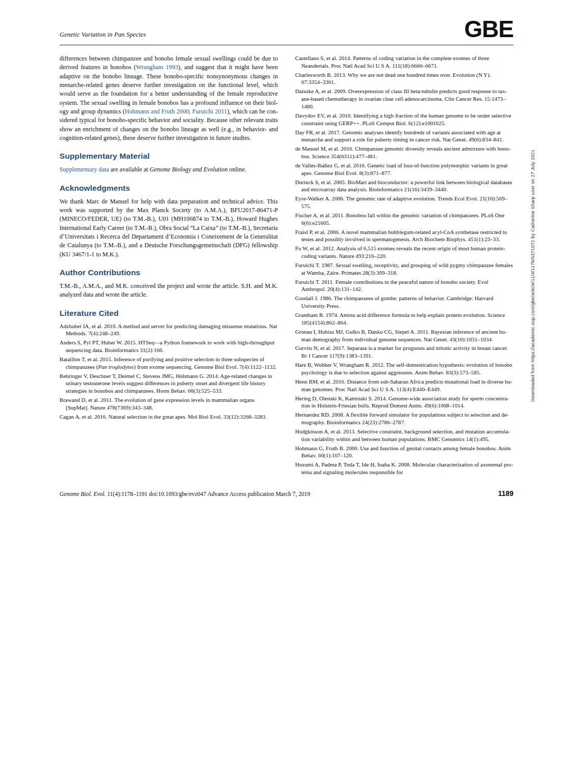Genetic Variation in Pan Species
GBE
Downloaded from https://academic.oup.com/gbe/article/11/4/1178/5371072 by Catherine Sharp user on 27 July 2021
differences between chimpanzee and bonobo female sexual swellings could be due to derived features in bonobos (Wrangham 1993), and suggest that it might have been adaptive on the bonobo lineage. These bonobo-specific nonsynonymous changes in menarche-related genes deserve further investigation on the functional level, which would serve as the foundation for a better understanding of the female reproductive system. The sexual swelling in female bonobos has a profound influence on their biology and group dynamics (Hohmann and Fruth 2000; Furuichi 2011), which can be considered typical for bonobo-specific behavior and sociality. Because other relevant traits show an enrichment of changes on the bonobo lineage as well (e.g., in behavior- and cognition-related genes), these deserve further investigation in future studies.
Supplementary Material
Supplementary data are available at Genome Biology and Evolution online.
Acknowledgments
We thank Marc de Manuel for help with data preparation and technical advice. This work was supported by the Max Planck Society (to A.M.A.), BFU2017-86471-P (MINECO/FEDER, UE) (to T.M.-B.), U01 (MH106874 to T.M.-B.), Howard Hughes International Early Career (to T.M.-B.), Obra Social “La Caixa” (to T.M.-B.), Secretaria d’Universitats i Recerca del Departament d’Economia i Coneixement de la Generalitat de Catalunya (to T.M.-B.), and a Deutsche Forschungsgemeinschaft (DFG) fellowship (KU 3467/1-1 to M.K.).
Author Contributions
T.M.-B., A.M.A., and M.K. conceived the project and wrote the article. S.H. and M.K. analyzed data and wrote the article.
Literature Cited
Adzhubei IA, et al. 2010. A method and server for predicting damaging missense mutations. Nat Methods. 7(4):248–249.
Anders S, Pyl PT, Huber W. 2015. HTSeq—a Python framework to work with high-throughput sequencing data. Bioinformatics 31(2):166.
Bataillon T, et al. 2015. Inference of purifying and positive selection in three subspecies of chimpanzees (Pan troglodytes) from exome sequencing. Genome Biol Evol. 7(4):1122–1132.
Behringer V, Deschner T, Deimel C, Stevens JMG, Hohmann G. 2014. Age-related changes in urinary testosterone levels suggest differences in puberty onset and divergent life history strategies in bonobos and chimpanzees. Horm Behav. 66(3):525–533.
Brawand D, et al. 2011. The evolution of gene expression levels in mammalian organs [SupMat]. Nature 478(7369):343–348.
Cagan A, et al. 2016. Natural selection in the great apes. Mol Biol Evol. 33(12):3268–3283.
Castellano S, et al. 2014. Patterns of coding variation in the complete exomes of three Neandertals. Proc Natl Acad Sci U S A. 111(18):6666–6671.
Charlesworth B. 2013. Why we are not dead one hundred times over. Evolution (N Y). 67:3354–3361.
Daisuke A, et al. 2009. Overexpression of class III beta-tubulin predicts good response to taxane-based chemotherapy in ovarian clear cell adenocarcinoma. Clin Cancer Res. 15:1473–1480.
Davydov EV, et al. 2010. Identifying a high fraction of the human genome to be under selective constraint using GERP++. PLoS Comput Biol. 6(12):e1001025.
Day FR, et al. 2017. Genomic analyses identify hundreds of variants associated with age at menarche and support a role for puberty timing in cancer risk. Nat Genet. 49(6):834–841.
de Manuel M, et al. 2016. Chimpanzee genomic diversity reveals ancient admixture with bonobos. Science 354(6311):477–481.
de Valles-Ibáñez G, et al. 2016. Genetic load of loss-of-function polymorphic variants in great apes. Genome Biol Evol. 8(3):871–877.
Durinck S, et al. 2005. BioMart and bioconductor: a powerful link between biological databases and microarray data analysis. Bioinformatics 21(16):3439–3440.
Eyre-Walker A. 2006. The genomic rate of adaptive evolution. Trends Ecol Evol. 21(10):569–575.
Fischer A, et al. 2011. Bonobos fall within the genomic variation of chimpanzees. PLoS One 6(6):e21605.
Fraisl P, et al. 2006. A novel mammalian bubblegum-related acyl-CoA synthetase restricted to testes and possibly involved in spermatogenesis. Arch Biochem Biophys. 451(1):23–33.
Fu W, et al. 2012. Analysis of 6,515 exomes reveals the recent origin of most human protein-coding variants. Nature 493:216–220.
Furuichi T. 1987. Sexual swelling, receptivity, and grouping of wild pygmy chimpanzee females at Wamba, Zaïre. Primates 28(3):309–318.
Furuichi T. 2011. Female contributions to the peaceful nature of bonobo society. Evol Anthropol. 20(4):131–142.
Goodall J. 1986. The chimpanzees of gombe: patterns of behavior. Cambridge: Harvard University Press.
Grantham R. 1974. Amino acid difference formula to help explain protein evolution. Science 185(4154):862–864.
Gronau I, Hubisz MJ, Gulko B, Danko CG, Siepel A. 2011. Bayesian inference of ancient human demography from individual genome sequences. Nat Genet. 43(10):1031–1034.
Gurvits N, et al. 2017. Separase is a marker for prognosis and mitotic activity in breast cancer. Br J Cancer 117(9):1383–1391.
Hare B, Wobber V, Wrangham R. 2012. The self-domestication hypothesis: evolution of bonobo psychology is due to selection against aggression. Anim Behav. 83(3):573–585.
Henn BM, et al. 2016. Distance from sub-Saharan Africa predicts mutational load in diverse human genomes. Proc Natl Acad Sci U S A. 113(4):E440–E449.
Hering D, Olenski K, Kaminski S. 2014. Genome-wide association study for sperm concentration in Holstein-Friesian bulls. Reprod Domest Anim. 49(6):1008–1014.
Hernandez RD. 2008. A flexible forward simulator for populations subject to selection and demography. Bioinformatics 24(23):2786–2787.
Hodgkinson A, et al. 2013. Selective constraint, background selection, and mutation accumulation variability within and between human populations. BMC Genomics 14(1):495.
Hohmann G, Fruth B. 2000. Use and function of genital contacts among female bonobos. Anim Behav. 60(1):107–120.
Hozumi A, Padma P, Toda T, Ide H, Inaba K. 2008. Molecular characterization of axonemal proteins and signaling molecules responsible for
Genome Biol. Evol. 11(4):1178–1191 doi:10.1093/gbe/evz047 Advance Access publication March 7, 2019
1189